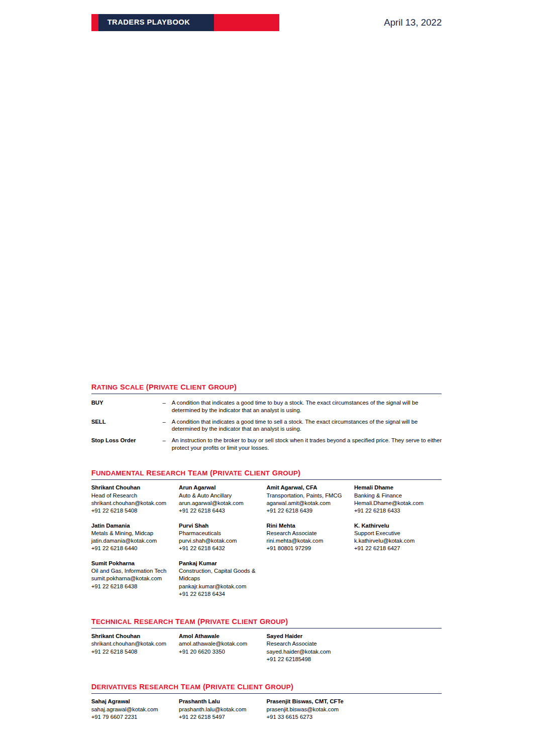TRADERS PLAYBOOK
April 13, 2022
RATING SCALE (PRIVATE CLIENT GROUP)
| BUY | – | A condition that indicates a good time to buy a stock. The exact circumstances of the signal will be determined by the indicator that an analyst is using. |
| SELL | – | A condition that indicates a good time to sell a stock. The exact circumstances of the signal will be determined by the indicator that an analyst is using. |
| Stop Loss Order | – | An instruction to the broker to buy or sell stock when it trades beyond a specified price. They serve to either protect your profits or limit your losses. |
FUNDAMENTAL RESEARCH TEAM (PRIVATE CLIENT GROUP)
Shrikant Chouhan Head of Research shrikant.chouhan@kotak.com +91 22 6218 5408
Jatin Damania Metals & Mining, Midcap jatin.damania@kotak.com +91 22 6218 6440
Sumit Pokharna Oil and Gas, Information Tech sumit.pokharna@kotak.com +91 22 6218 6438
Arun Agarwal Auto & Auto Ancillary arun.agarwal@kotak.com +91 22 6218 6443
Purvi Shah Pharmaceuticals purvi.shah@kotak.com +91 22 6218 6432
Pankaj Kumar Construction, Capital Goods & Midcaps pankajr.kumar@kotak.com +91 22 6218 6434
Amit Agarwal, CFA Transportation, Paints, FMCG agarwal.amit@kotak.com +91 22 6218 6439
Rini Mehta Research Associate rini.mehta@kotak.com +91 80801 97299
Hemali Dhame Banking & Finance Hemali.Dhame@kotak.com +91 22 6218 6433
K. Kathirvelu Support Executive k.kathirvelu@kotak.com +91 22 6218 6427
TECHNICAL RESEARCH TEAM (PRIVATE CLIENT GROUP)
Shrikant Chouhan shrikant.chouhan@kotak.com +91 22 6218 5408
Amol Athawale amol.athawale@kotak.com +91 20 6620 3350
Sayed Haider Research Associate sayed.haider@kotak.com +91 22 62185498
DERIVATIVES RESEARCH TEAM (PRIVATE CLIENT GROUP)
Sahaj Agrawal sahaj.agrawal@kotak.com +91 79 6607 2231
Prashanth Lalu prashanth.lalu@kotak.com +91 22 6218 5497
Prasenjit Biswas, CMT, CFTe prasenjit.biswas@kotak.com +91 33 6615 6273